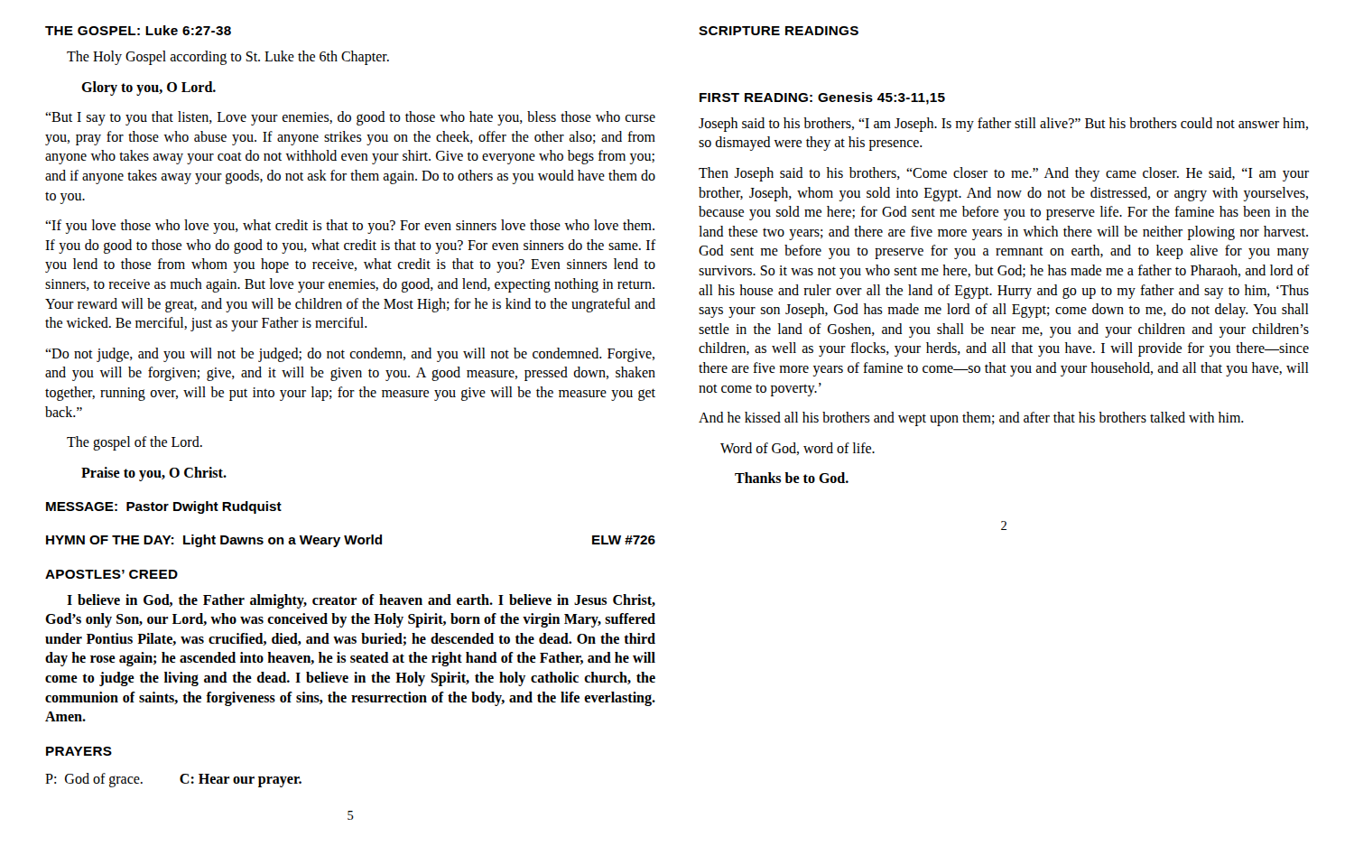THE GOSPEL: Luke 6:27-38
The Holy Gospel according to St. Luke the 6th Chapter.
Glory to you, O Lord.
“But I say to you that listen, Love your enemies, do good to those who hate you, bless those who curse you, pray for those who abuse you. If anyone strikes you on the cheek, offer the other also; and from anyone who takes away your coat do not withhold even your shirt. Give to everyone who begs from you; and if anyone takes away your goods, do not ask for them again. Do to others as you would have them do to you.
“If you love those who love you, what credit is that to you? For even sinners love those who love them. If you do good to those who do good to you, what credit is that to you? For even sinners do the same. If you lend to those from whom you hope to receive, what credit is that to you? Even sinners lend to sinners, to receive as much again. But love your enemies, do good, and lend, expecting nothing in return. Your reward will be great, and you will be children of the Most High; for he is kind to the ungrateful and the wicked. Be merciful, just as your Father is merciful.
“Do not judge, and you will not be judged; do not condemn, and you will not be condemned. Forgive, and you will be forgiven; give, and it will be given to you. A good measure, pressed down, shaken together, running over, will be put into your lap; for the measure you give will be the measure you get back.”
The gospel of the Lord.
Praise to you, O Christ.
MESSAGE: Pastor Dwight Rudquist
HYMN OF THE DAY: Light Dawns on a Weary World ELW #726
APOSTLES’ CREED
I believe in God, the Father almighty, creator of heaven and earth. I believe in Jesus Christ, God’s only Son, our Lord, who was conceived by the Holy Spirit, born of the virgin Mary, suffered under Pontius Pilate, was crucified, died, and was buried; he descended to the dead. On the third day he rose again; he ascended into heaven, he is seated at the right hand of the Father, and he will come to judge the living and the dead. I believe in the Holy Spirit, the holy catholic church, the communion of saints, the forgiveness of sins, the resurrection of the body, and the life everlasting. Amen.
PRAYERS
P: God of grace. C: Hear our prayer.
5
SCRIPTURE READINGS
FIRST READING: Genesis 45:3-11,15
Joseph said to his brothers, “I am Joseph. Is my father still alive?” But his brothers could not answer him, so dismayed were they at his presence.
Then Joseph said to his brothers, “Come closer to me.” And they came closer. He said, “I am your brother, Joseph, whom you sold into Egypt. And now do not be distressed, or angry with yourselves, because you sold me here; for God sent me before you to preserve life. For the famine has been in the land these two years; and there are five more years in which there will be neither plowing nor harvest. God sent me before you to preserve for you a remnant on earth, and to keep alive for you many survivors. So it was not you who sent me here, but God; he has made me a father to Pharaoh, and lord of all his house and ruler over all the land of Egypt. Hurry and go up to my father and say to him, ‘Thus says your son Joseph, God has made me lord of all Egypt; come down to me, do not delay. You shall settle in the land of Goshen, and you shall be near me, you and your children and your children’s children, as well as your flocks, your herds, and all that you have. I will provide for you there—since there are five more years of famine to come—so that you and your household, and all that you have, will not come to poverty.’
And he kissed all his brothers and wept upon them; and after that his brothers talked with him.
Word of God, word of life.
Thanks be to God.
2